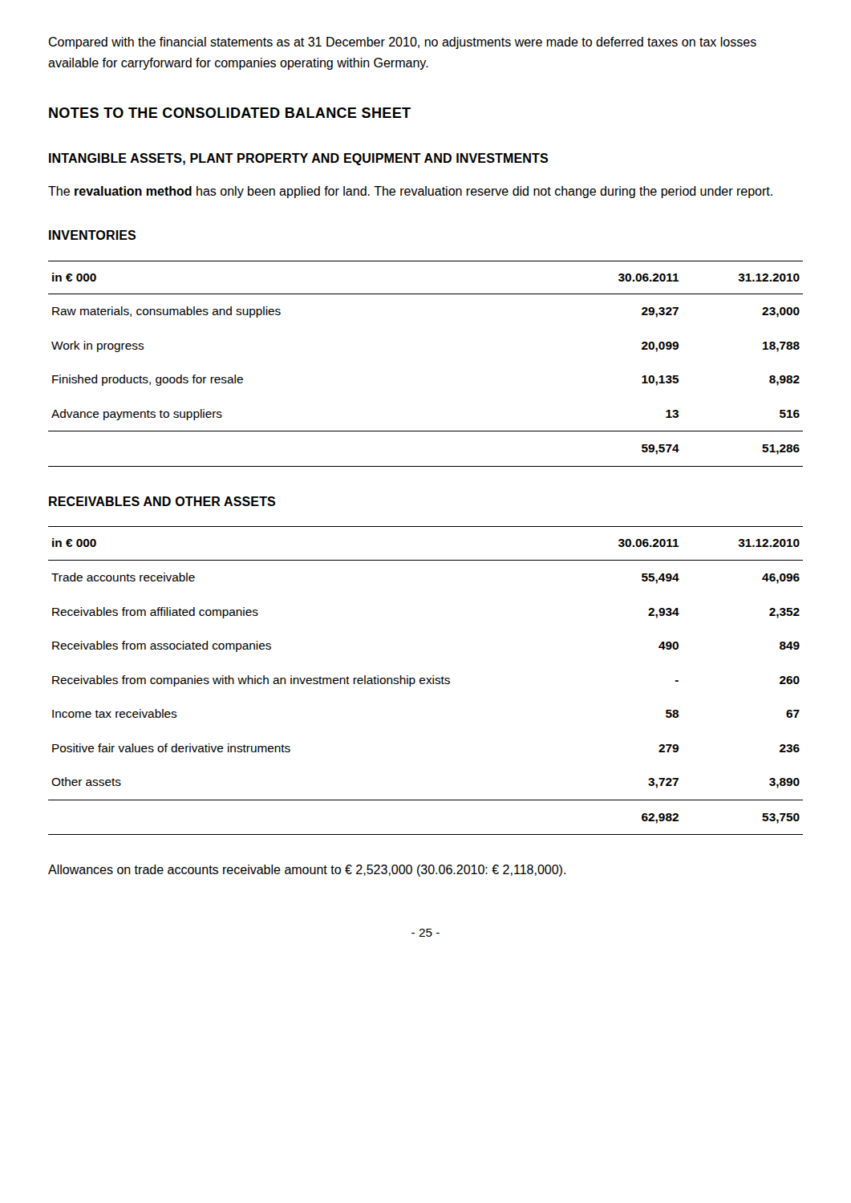Compared with the financial statements as at 31 December 2010, no adjustments were made to deferred taxes on tax losses available for carryforward for companies operating within Germany.
NOTES TO THE CONSOLIDATED BALANCE SHEET
INTANGIBLE ASSETS, PLANT PROPERTY AND EQUIPMENT AND INVESTMENTS
The revaluation method has only been applied for land. The revaluation reserve did not change during the period under report.
INVENTORIES
| in € 000 | 30.06.2011 | 31.12.2010 |
| --- | --- | --- |
| Raw materials, consumables and supplies | 29,327 | 23,000 |
| Work in progress | 20,099 | 18,788 |
| Finished products, goods for resale | 10,135 | 8,982 |
| Advance payments to suppliers | 13 | 516 |
| | 59,574 | 51,286 |
RECEIVABLES AND OTHER ASSETS
| in € 000 | 30.06.2011 | 31.12.2010 |
| --- | --- | --- |
| Trade accounts receivable | 55,494 | 46,096 |
| Receivables from affiliated companies | 2,934 | 2,352 |
| Receivables from associated companies | 490 | 849 |
| Receivables from companies with which an investment relationship exists | - | 260 |
| Income tax receivables | 58 | 67 |
| Positive fair values of derivative instruments | 279 | 236 |
| Other assets | 3,727 | 3,890 |
| | 62,982 | 53,750 |
Allowances on trade accounts receivable amount to € 2,523,000 (30.06.2010: € 2,118,000).
- 25 -